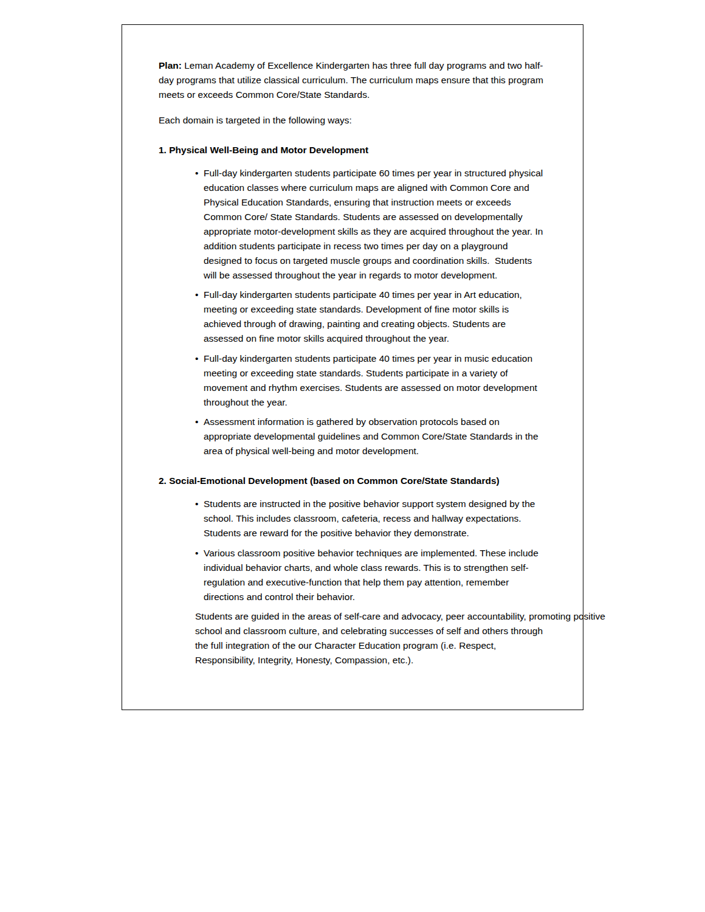Plan: Leman Academy of Excellence Kindergarten has three full day programs and two half-day programs that utilize classical curriculum. The curriculum maps ensure that this program meets or exceeds Common Core/State Standards.
Each domain is targeted in the following ways:
1. Physical Well-Being and Motor Development
Full-day kindergarten students participate 60 times per year in structured physical education classes where curriculum maps are aligned with Common Core and Physical Education Standards, ensuring that instruction meets or exceeds Common Core/ State Standards. Students are assessed on developmentally appropriate motor-development skills as they are acquired throughout the year. In addition students participate in recess two times per day on a playground designed to focus on targeted muscle groups and coordination skills. Students will be assessed throughout the year in regards to motor development.
Full-day kindergarten students participate 40 times per year in Art education, meeting or exceeding state standards. Development of fine motor skills is achieved through of drawing, painting and creating objects. Students are assessed on fine motor skills acquired throughout the year.
Full-day kindergarten students participate 40 times per year in music education meeting or exceeding state standards. Students participate in a variety of movement and rhythm exercises. Students are assessed on motor development throughout the year.
Assessment information is gathered by observation protocols based on appropriate developmental guidelines and Common Core/State Standards in the area of physical well-being and motor development.
2. Social-Emotional Development (based on Common Core/State Standards)
Students are instructed in the positive behavior support system designed by the school. This includes classroom, cafeteria, recess and hallway expectations. Students are reward for the positive behavior they demonstrate.
Various classroom positive behavior techniques are implemented. These include individual behavior charts, and whole class rewards. This is to strengthen self-regulation and executive-function that help them pay attention, remember directions and control their behavior.
Students are guided in the areas of self-care and advocacy, peer accountability, promoting positive
school and classroom culture, and celebrating successes of self and others through the full integration of the our Character Education program (i.e. Respect, Responsibility, Integrity, Honesty, Compassion, etc.).